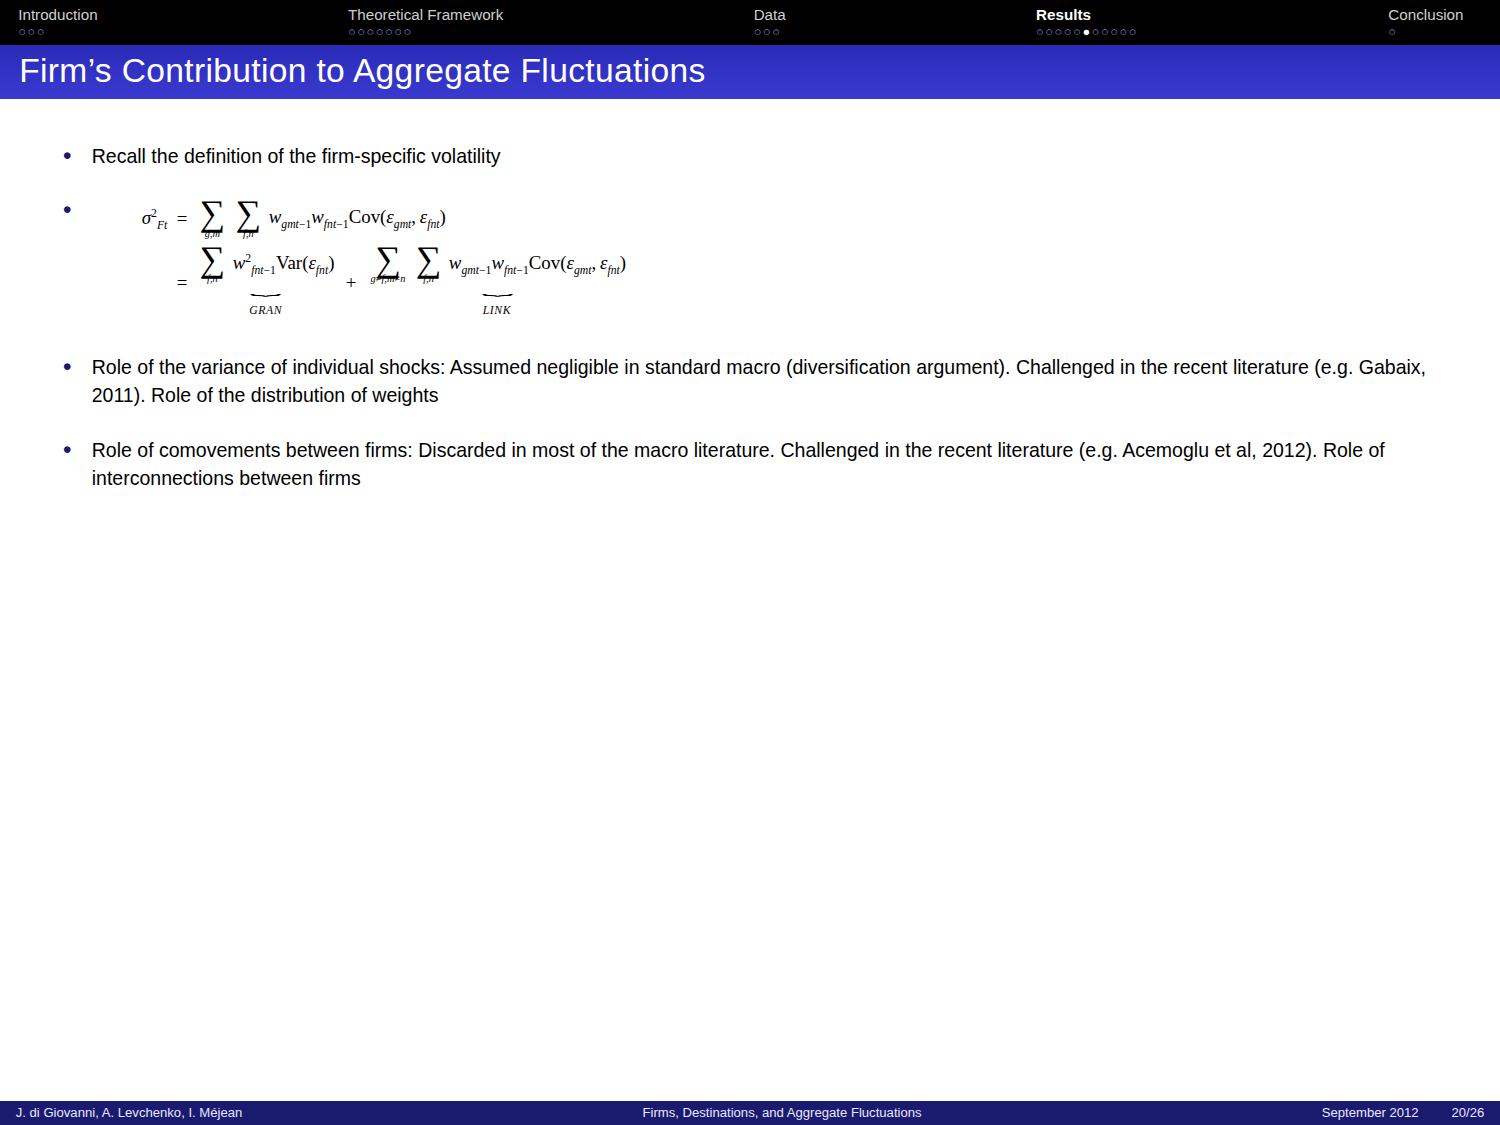Introduction ○○○
Theoretical Framework ○○○○○○○
Data ○○○
Results ○○○○○●○○○○○
Conclusion ○
Firm’s Contribution to Aggregate Fluctuations
Recall the definition of the firm-specific volatility
| σ 2 Ft | = | ∑ g , m ∑ f , n w gmt −1 w fnt −1 Cov( ε gmt , ε fnt ) |
| | = | ∑ f , n w 2 fnt −1 Var( ε fnt ) ⏟ GRAN + ∑ g ≠ f , m ≠ n ∑ f , n w gmt −1 w fnt −1 Cov( ε gmt , ε fnt ) ⏟ LINK |
Role of the variance of individual shocks: Assumed negligible in standard macro (diversification argument). Challenged in the recent literature (e.g. Gabaix, 2011). Role of the distribution of weights
Role of comovements between firms: Discarded in most of the macro literature. Challenged in the recent literature (e.g. Acemoglu et al, 2012). Role of interconnections between firms
J. di Giovanni, A. Levchenko, I. Méjean
Firms, Destinations, and Aggregate Fluctuations
September 201220/26